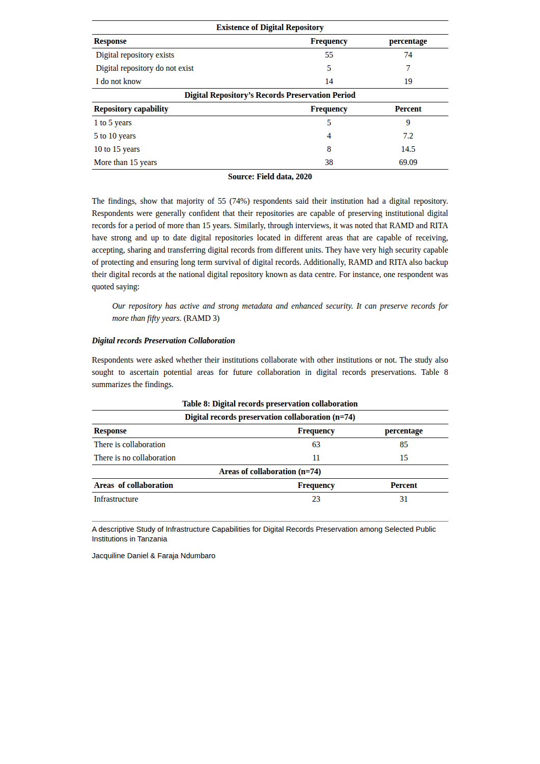| Existence of Digital Repository |
| Response | Frequency | percentage |
| Digital repository exists | 55 | 74 |
| Digital repository do not exist | 5 | 7 |
| I do not know | 14 | 19 |
| Digital Repository’s Records Preservation Period |
| Repository capability | Frequency | Percent |
| 1 to 5 years | 5 | 9 |
| 5 to 10 years | 4 | 7.2 |
| 10 to 15 years | 8 | 14.5 |
| More than 15 years | 38 | 69.09 |
Source: Field data, 2020
The findings, show that majority of 55 (74%) respondents said their institution had a digital repository. Respondents were generally confident that their repositories are capable of preserving institutional digital records for a period of more than 15 years. Similarly, through interviews, it was noted that RAMD and RITA have strong and up to date digital repositories located in different areas that are capable of receiving, accepting, sharing and transferring digital records from different units. They have very high security capable of protecting and ensuring long term survival of digital records. Additionally, RAMD and RITA also backup their digital records at the national digital repository known as data centre. For instance, one respondent was quoted saying:
Our repository has active and strong metadata and enhanced security. It can preserve records for more than fifty years. (RAMD 3)
Digital records Preservation Collaboration
Respondents were asked whether their institutions collaborate with other institutions or not. The study also sought to ascertain potential areas for future collaboration in digital records preservations. Table 8 summarizes the findings.
Table 8: Digital records preservation collaboration
| Digital records preservation collaboration (n=74) |
| Response | Frequency | percentage |
| There is collaboration | 63 | 85 |
| There is no collaboration | 11 | 15 |
| Areas of collaboration (n=74) |
| Areas of collaboration | Frequency | Percent |
| Infrastructure | 23 | 31 |
A descriptive Study of Infrastructure Capabilities for Digital Records Preservation among Selected Public Institutions in Tanzania
Jacquiline Daniel & Faraja Ndumbaro